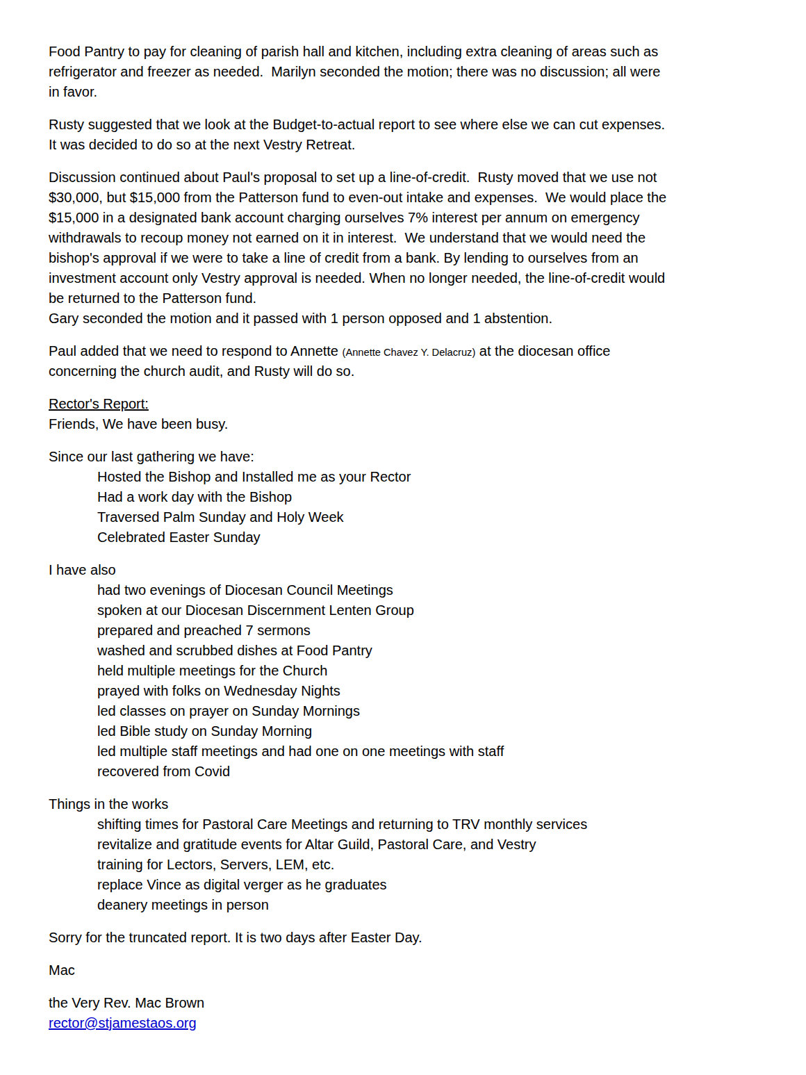Food Pantry to pay for cleaning of parish hall and kitchen, including extra cleaning of areas such as refrigerator and freezer as needed. Marilyn seconded the motion; there was no discussion; all were in favor.
Rusty suggested that we look at the Budget-to-actual report to see where else we can cut expenses. It was decided to do so at the next Vestry Retreat.
Discussion continued about Paul's proposal to set up a line-of-credit. Rusty moved that we use not $30,000, but $15,000 from the Patterson fund to even-out intake and expenses. We would place the $15,000 in a designated bank account charging ourselves 7% interest per annum on emergency withdrawals to recoup money not earned on it in interest. We understand that we would need the bishop's approval if we were to take a line of credit from a bank. By lending to ourselves from an investment account only Vestry approval is needed. When no longer needed, the line-of-credit would be returned to the Patterson fund.
Gary seconded the motion and it passed with 1 person opposed and 1 abstention.
Paul added that we need to respond to Annette (Annette Chavez Y. Delacruz) at the diocesan office concerning the church audit, and Rusty will do so.
Rector's Report:
Friends, We have been busy.
Since our last gathering we have:
Hosted the Bishop and Installed me as your Rector
Had a work day with the Bishop
Traversed Palm Sunday and Holy Week
Celebrated Easter Sunday
I have also
had two evenings of Diocesan Council Meetings
spoken at our Diocesan Discernment Lenten Group
prepared and preached 7 sermons
washed and scrubbed dishes at Food Pantry
held multiple meetings for the Church
prayed with folks on Wednesday Nights
led classes on prayer on Sunday Mornings
led Bible study on Sunday Morning
led multiple staff meetings and had one on one meetings with staff
recovered from Covid
Things in the works
shifting times for Pastoral Care Meetings and returning to TRV monthly services
revitalize and gratitude events for Altar Guild, Pastoral Care, and Vestry
training for Lectors, Servers, LEM, etc.
replace Vince as digital verger as he graduates
deanery meetings in person
Sorry for the truncated report. It is two days after Easter Day.
Mac
the Very Rev. Mac Brown
rector@stjamestaos.org